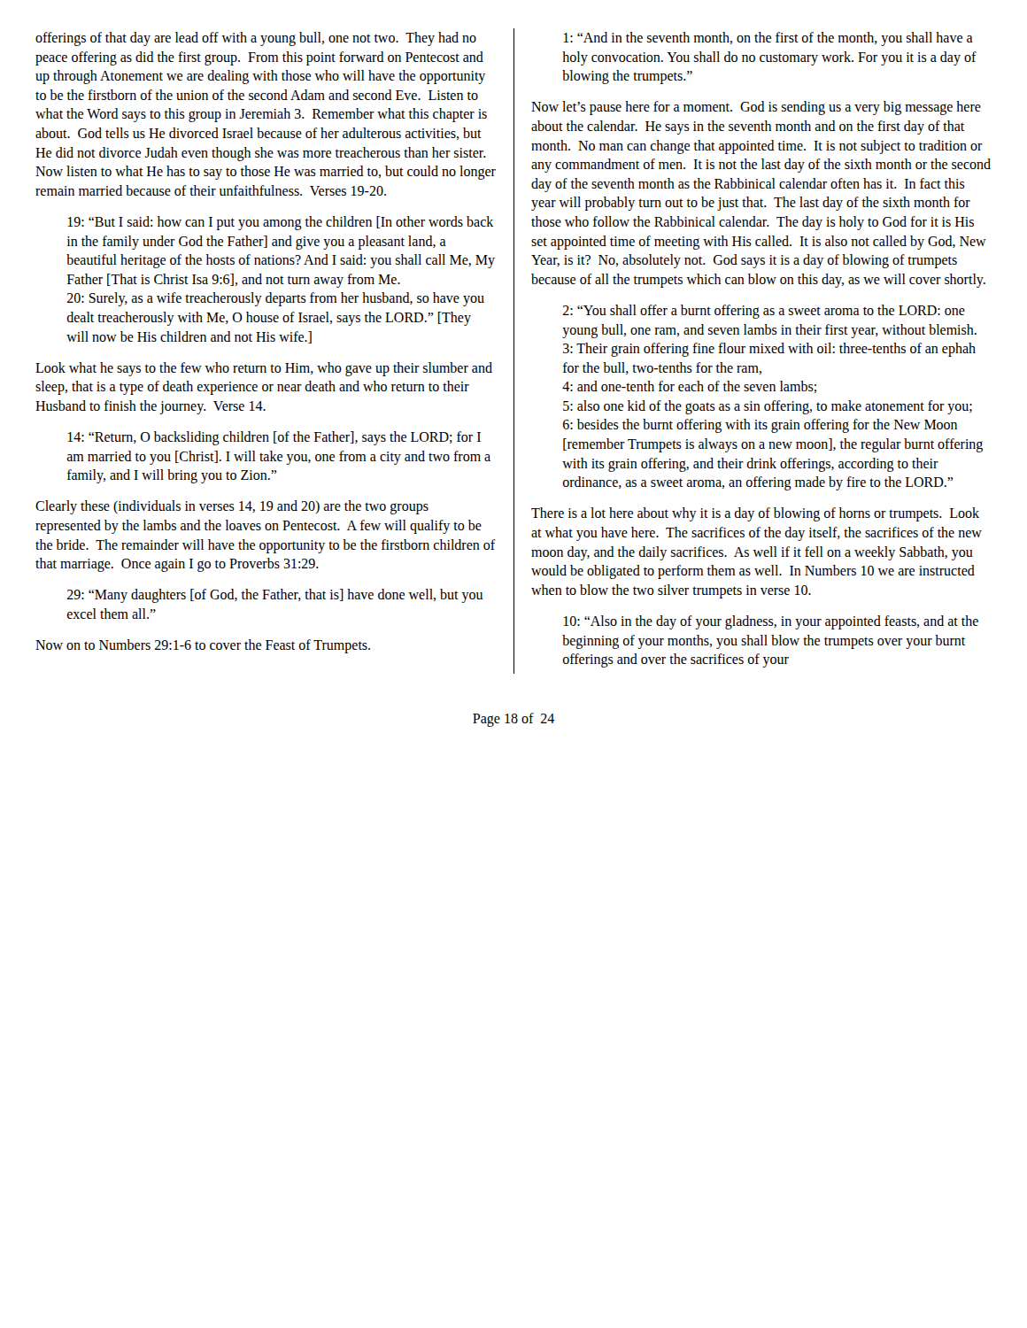offerings of that day are lead off with a young bull, one not two. They had no peace offering as did the first group. From this point forward on Pentecost and up through Atonement we are dealing with those who will have the opportunity to be the firstborn of the union of the second Adam and second Eve. Listen to what the Word says to this group in Jeremiah 3. Remember what this chapter is about. God tells us He divorced Israel because of her adulterous activities, but He did not divorce Judah even though she was more treacherous than her sister. Now listen to what He has to say to those He was married to, but could no longer remain married because of their unfaithfulness. Verses 19-20.
19: “But I said: how can I put you among the children [In other words back in the family under God the Father] and give you a pleasant land, a beautiful heritage of the hosts of nations? And I said: you shall call Me, My Father [That is Christ Isa 9:6], and not turn away from Me.
20: Surely, as a wife treacherously departs from her husband, so have you dealt treacherously with Me, O house of Israel, says the LORD.” [They will now be His children and not His wife.]
Look what he says to the few who return to Him, who gave up their slumber and sleep, that is a type of death experience or near death and who return to their Husband to finish the journey. Verse 14.
14: “Return, O backsliding children [of the Father], says the LORD; for I am married to you [Christ]. I will take you, one from a city and two from a family, and I will bring you to Zion.”
Clearly these (individuals in verses 14, 19 and 20) are the two groups represented by the lambs and the loaves on Pentecost. A few will qualify to be the bride. The remainder will have the opportunity to be the firstborn children of that marriage. Once again I go to Proverbs 31:29.
29: “Many daughters [of God, the Father, that is] have done well, but you excel them all.”
Now on to Numbers 29:1-6 to cover the Feast of Trumpets.
1: “And in the seventh month, on the first of the month, you shall have a holy convocation. You shall do no customary work. For you it is a day of blowing the trumpets.”
Now let’s pause here for a moment. God is sending us a very big message here about the calendar. He says in the seventh month and on the first day of that month. No man can change that appointed time. It is not subject to tradition or any commandment of men. It is not the last day of the sixth month or the second day of the seventh month as the Rabbinical calendar often has it. In fact this year will probably turn out to be just that. The last day of the sixth month for those who follow the Rabbinical calendar. The day is holy to God for it is His set appointed time of meeting with His called. It is also not called by God, New Year, is it? No, absolutely not. God says it is a day of blowing of trumpets because of all the trumpets which can blow on this day, as we will cover shortly.
2: “You shall offer a burnt offering as a sweet aroma to the LORD: one young bull, one ram, and seven lambs in their first year, without blemish.
3: Their grain offering fine flour mixed with oil: three-tenths of an ephah for the bull, two-tenths for the ram,
4: and one-tenth for each of the seven lambs;
5: also one kid of the goats as a sin offering, to make atonement for you;
6: besides the burnt offering with its grain offering for the New Moon [remember Trumpets is always on a new moon], the regular burnt offering with its grain offering, and their drink offerings, according to their ordinance, as a sweet aroma, an offering made by fire to the LORD.”
There is a lot here about why it is a day of blowing of horns or trumpets. Look at what you have here. The sacrifices of the day itself, the sacrifices of the new moon day, and the daily sacrifices. As well if it fell on a weekly Sabbath, you would be obligated to perform them as well. In Numbers 10 we are instructed when to blow the two silver trumpets in verse 10.
10: “Also in the day of your gladness, in your appointed feasts, and at the beginning of your months, you shall blow the trumpets over your burnt offerings and over the sacrifices of your
Page 18 of 24